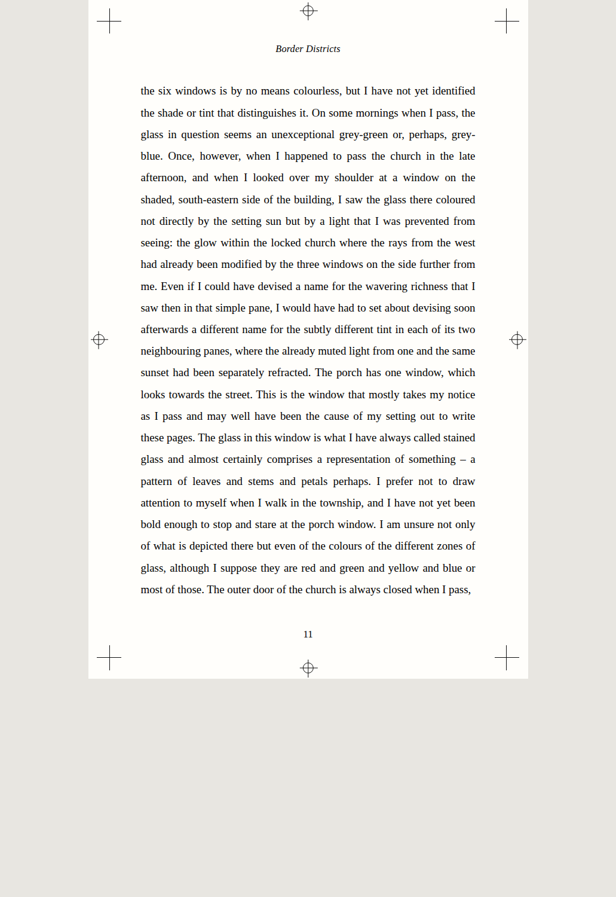Border Districts
the six windows is by no means colourless, but I have not yet identified the shade or tint that distinguishes it. On some mornings when I pass, the glass in question seems an unexceptional grey-green or, perhaps, grey-blue. Once, however, when I happened to pass the church in the late afternoon, and when I looked over my shoulder at a window on the shaded, south-eastern side of the building, I saw the glass there coloured not directly by the setting sun but by a light that I was prevented from seeing: the glow within the locked church where the rays from the west had already been modified by the three windows on the side further from me. Even if I could have devised a name for the wavering richness that I saw then in that simple pane, I would have had to set about devising soon afterwards a different name for the subtly different tint in each of its two neighbouring panes, where the already muted light from one and the same sunset had been separately refracted. The porch has one window, which looks towards the street. This is the window that mostly takes my notice as I pass and may well have been the cause of my setting out to write these pages. The glass in this window is what I have always called stained glass and almost certainly comprises a representation of something – a pattern of leaves and stems and petals perhaps. I prefer not to draw attention to myself when I walk in the township, and I have not yet been bold enough to stop and stare at the porch window. I am unsure not only of what is depicted there but even of the colours of the different zones of glass, although I suppose they are red and green and yellow and blue or most of those. The outer door of the church is always closed when I pass,
11